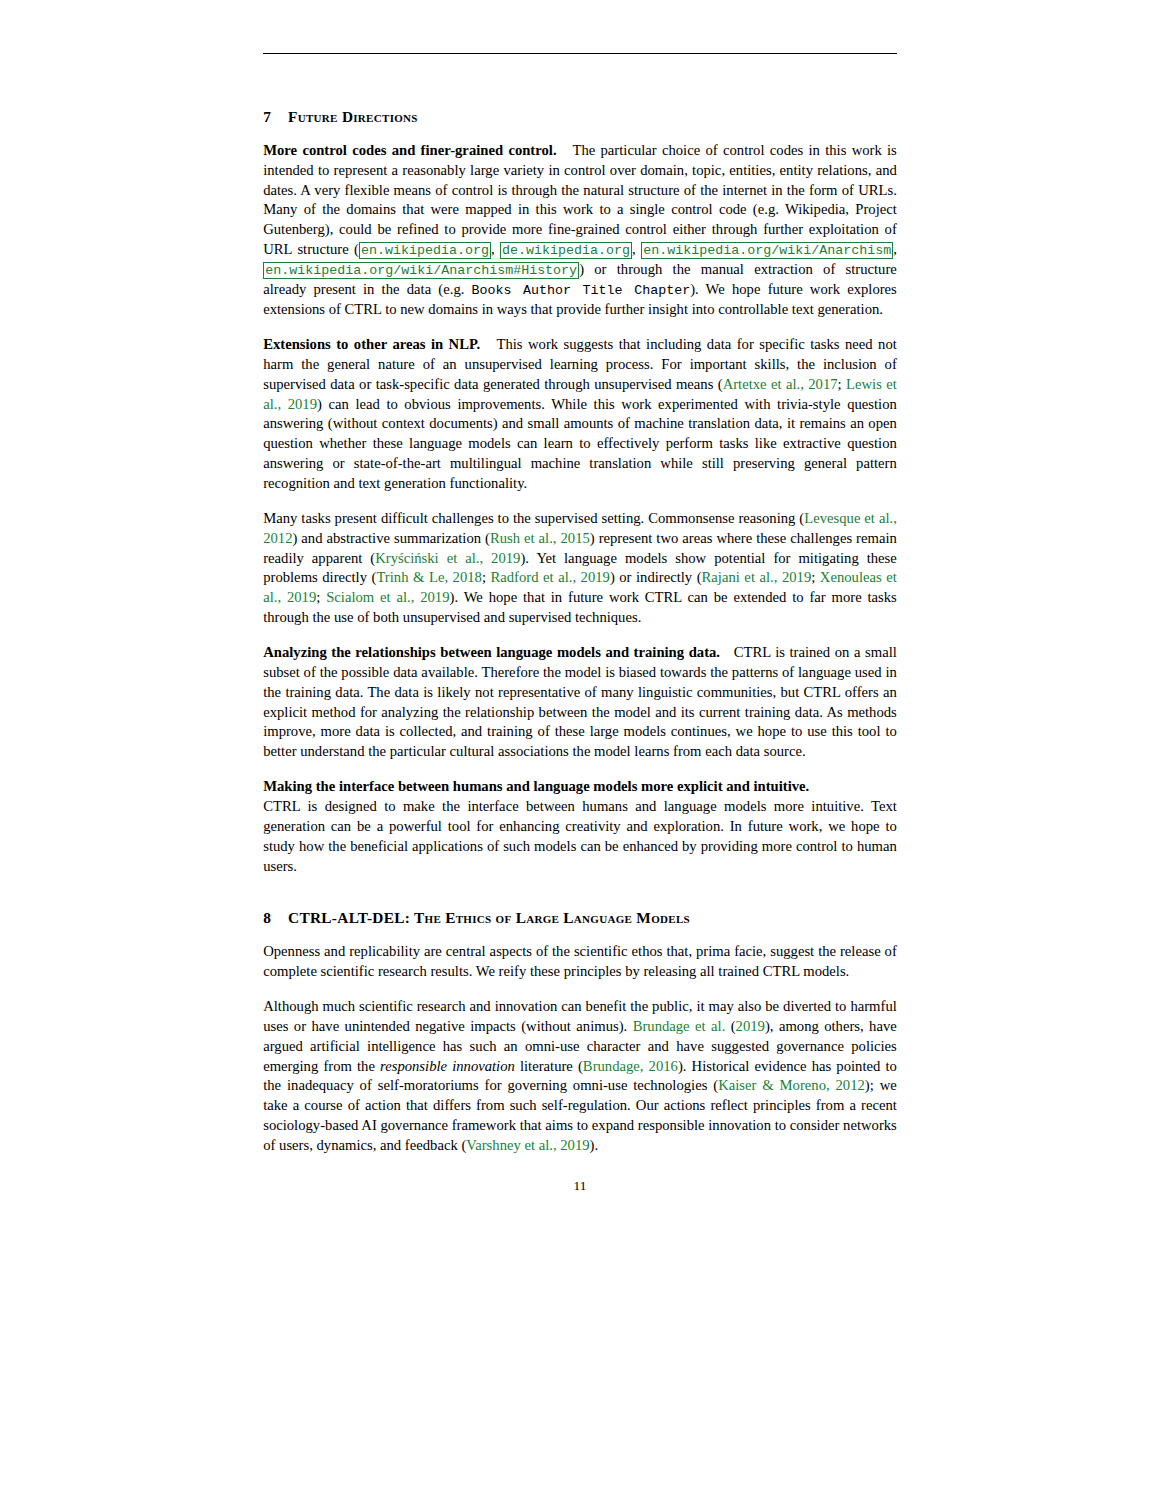7 Future Directions
More control codes and finer-grained control. The particular choice of control codes in this work is intended to represent a reasonably large variety in control over domain, topic, entities, entity relations, and dates. A very flexible means of control is through the natural structure of the internet in the form of URLs. Many of the domains that were mapped in this work to a single control code (e.g. Wikipedia, Project Gutenberg), could be refined to provide more fine-grained control either through further exploitation of URL structure (en.wikipedia.org, de.wikipedia.org, en.wikipedia.org/wiki/Anarchism, en.wikipedia.org/wiki/Anarchism#History) or through the manual extraction of structure already present in the data (e.g. Books Author Title Chapter). We hope future work explores extensions of CTRL to new domains in ways that provide further insight into controllable text generation.
Extensions to other areas in NLP. This work suggests that including data for specific tasks need not harm the general nature of an unsupervised learning process. For important skills, the inclusion of supervised data or task-specific data generated through unsupervised means (Artetxe et al., 2017; Lewis et al., 2019) can lead to obvious improvements. While this work experimented with trivia-style question answering (without context documents) and small amounts of machine translation data, it remains an open question whether these language models can learn to effectively perform tasks like extractive question answering or state-of-the-art multilingual machine translation while still preserving general pattern recognition and text generation functionality.
Many tasks present difficult challenges to the supervised setting. Commonsense reasoning (Levesque et al., 2012) and abstractive summarization (Rush et al., 2015) represent two areas where these challenges remain readily apparent (Kryściński et al., 2019). Yet language models show potential for mitigating these problems directly (Trinh & Le, 2018; Radford et al., 2019) or indirectly (Rajani et al., 2019; Xenouleas et al., 2019; Scialom et al., 2019). We hope that in future work CTRL can be extended to far more tasks through the use of both unsupervised and supervised techniques.
Analyzing the relationships between language models and training data. CTRL is trained on a small subset of the possible data available. Therefore the model is biased towards the patterns of language used in the training data. The data is likely not representative of many linguistic communities, but CTRL offers an explicit method for analyzing the relationship between the model and its current training data. As methods improve, more data is collected, and training of these large models continues, we hope to use this tool to better understand the particular cultural associations the model learns from each data source.
Making the interface between humans and language models more explicit and intuitive.
CTRL is designed to make the interface between humans and language models more intuitive. Text generation can be a powerful tool for enhancing creativity and exploration. In future work, we hope to study how the beneficial applications of such models can be enhanced by providing more control to human users.
8 CTRL-ALT-DEL: The Ethics of Large Language Models
Openness and replicability are central aspects of the scientific ethos that, prima facie, suggest the release of complete scientific research results. We reify these principles by releasing all trained CTRL models.
Although much scientific research and innovation can benefit the public, it may also be diverted to harmful uses or have unintended negative impacts (without animus). Brundage et al. (2019), among others, have argued artificial intelligence has such an omni-use character and have suggested governance policies emerging from the responsible innovation literature (Brundage, 2016). Historical evidence has pointed to the inadequacy of self-moratoriums for governing omni-use technologies (Kaiser & Moreno, 2012); we take a course of action that differs from such self-regulation. Our actions reflect principles from a recent sociology-based AI governance framework that aims to expand responsible innovation to consider networks of users, dynamics, and feedback (Varshney et al., 2019).
11